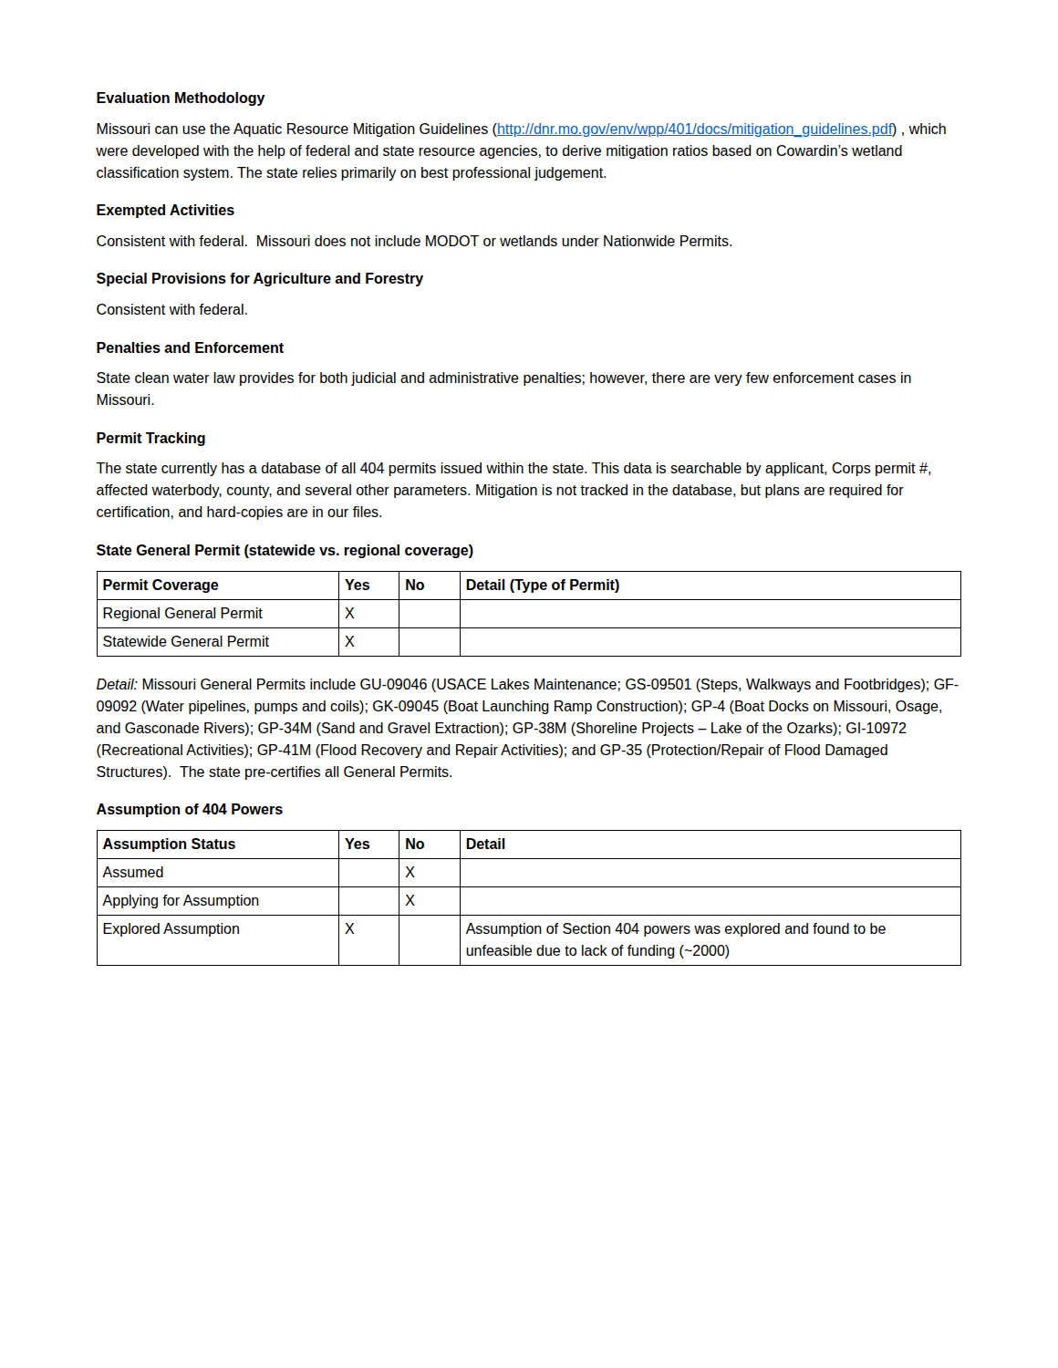Evaluation Methodology
Missouri can use the Aquatic Resource Mitigation Guidelines (http://dnr.mo.gov/env/wpp/401/docs/mitigation_guidelines.pdf) , which were developed with the help of federal and state resource agencies, to derive mitigation ratios based on Cowardin’s wetland classification system. The state relies primarily on best professional judgement.
Exempted Activities
Consistent with federal. Missouri does not include MODOT or wetlands under Nationwide Permits.
Special Provisions for Agriculture and Forestry
Consistent with federal.
Penalties and Enforcement
State clean water law provides for both judicial and administrative penalties; however, there are very few enforcement cases in Missouri.
Permit Tracking
The state currently has a database of all 404 permits issued within the state. This data is searchable by applicant, Corps permit #, affected waterbody, county, and several other parameters. Mitigation is not tracked in the database, but plans are required for certification, and hard-copies are in our files.
State General Permit (statewide vs. regional coverage)
| Permit Coverage | Yes | No | Detail (Type of Permit) |
| --- | --- | --- | --- |
| Regional General Permit | X | | |
| Statewide General Permit | X | | |
Detail: Missouri General Permits include GU-09046 (USACE Lakes Maintenance; GS-09501 (Steps, Walkways and Footbridges); GF-09092 (Water pipelines, pumps and coils); GK-09045 (Boat Launching Ramp Construction); GP-4 (Boat Docks on Missouri, Osage, and Gasconade Rivers); GP-34M (Sand and Gravel Extraction); GP-38M (Shoreline Projects – Lake of the Ozarks); GI-10972 (Recreational Activities); GP-41M (Flood Recovery and Repair Activities); and GP-35 (Protection/Repair of Flood Damaged Structures). The state pre-certifies all General Permits.
Assumption of 404 Powers
| Assumption Status | Yes | No | Detail |
| --- | --- | --- | --- |
| Assumed | | X | |
| Applying for Assumption | | X | |
| Explored Assumption | X | | Assumption of Section 404 powers was explored and found to be unfeasible due to lack of funding (~2000) |